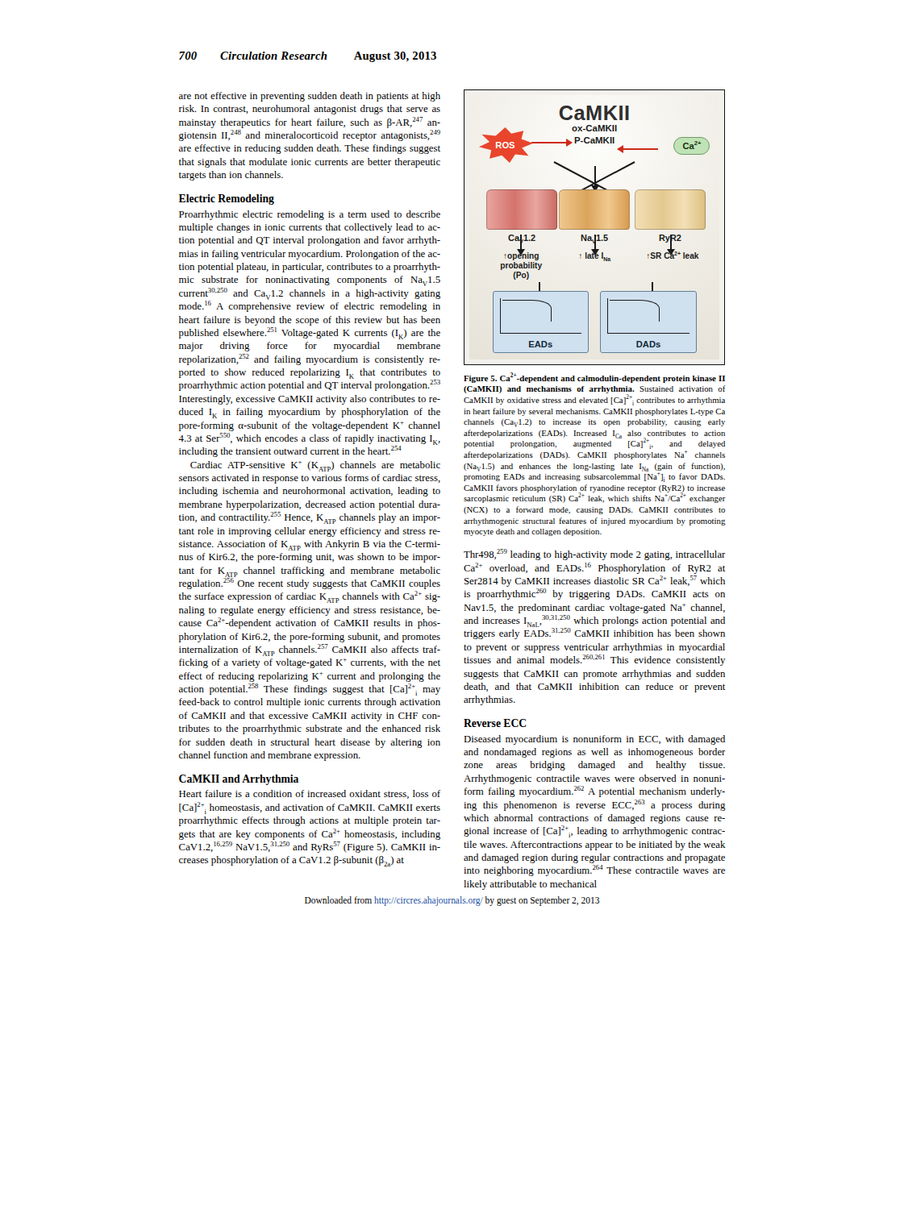700 Circulation Research August 30, 2013
are not effective in preventing sudden death in patients at high risk. In contrast, neurohumoral antagonist drugs that serve as mainstay therapeutics for heart failure, such as β-AR,247 angiotensin II,248 and mineralocorticoid receptor antagonists,249 are effective in reducing sudden death. These findings suggest that signals that modulate ionic currents are better therapeutic targets than ion channels.
Electric Remodeling
Proarrhythmic electric remodeling is a term used to describe multiple changes in ionic currents that collectively lead to action potential and QT interval prolongation and favor arrhythmias in failing ventricular myocardium. Prolongation of the action potential plateau, in particular, contributes to a proarrhythmic substrate for noninactivating components of NaV1.5 current30,250 and CaV1.2 channels in a high-activity gating mode.16 A comprehensive review of electric remodeling in heart failure is beyond the scope of this review but has been published elsewhere.251 Voltage-gated K currents (IK) are the major driving force for myocardial membrane repolarization,252 and failing myocardium is consistently reported to show reduced repolarizing IK that contributes to proarrhythmic action potential and QT interval prolongation.253 Interestingly, excessive CaMKII activity also contributes to reduced IK in failing myocardium by phosphorylation of the pore-forming α-subunit of the voltage-dependent K+ channel 4.3 at Ser550, which encodes a class of rapidly inactivating IK, including the transient outward current in the heart.254
Cardiac ATP-sensitive K+ (KATP) channels are metabolic sensors activated in response to various forms of cardiac stress, including ischemia and neurohormonal activation, leading to membrane hyperpolarization, decreased action potential duration, and contractility.255 Hence, KATP channels play an important role in improving cellular energy efficiency and stress resistance. Association of KATP with Ankyrin B via the C-terminus of Kir6.2, the pore-forming unit, was shown to be important for KATP channel trafficking and membrane metabolic regulation.256 One recent study suggests that CaMKII couples the surface expression of cardiac KATP channels with Ca2+ signaling to regulate energy efficiency and stress resistance, because Ca2+-dependent activation of CaMKII results in phosphorylation of Kir6.2, the pore-forming subunit, and promotes internalization of KATP channels.257 CaMKII also affects trafficking of a variety of voltage-gated K+ currents, with the net effect of reducing repolarizing K+ current and prolonging the action potential.258 These findings suggest that [Ca]2+i may feed-back to control multiple ionic currents through activation of CaMKII and that excessive CaMKII activity in CHF contributes to the proarrhythmic substrate and the enhanced risk for sudden death in structural heart disease by altering ion channel function and membrane expression.
CaMKII and Arrhythmia
Heart failure is a condition of increased oxidant stress, loss of [Ca]2+i homeostasis, and activation of CaMKII. CaMKII exerts proarrhythmic effects through actions at multiple protein targets that are key components of Ca2+ homeostasis, including CaV1.2,16,259 NaV1.5,31,250 and RyRs57 (Figure 5). CaMKII increases phosphorylation of a CaV1.2 β-subunit (β2a) at
CaMKII
ox-CaMKII
P-CaMKII
ROS
Ca2+
CaV1.2
NaV1.5
RyR2
↑opening
probability
(Po)
↑ late INa
↑SR Ca2+ leak
EADs
DADs
Figure 5. Ca2+-dependent and calmodulin-dependent protein kinase II (CaMKII) and mechanisms of arrhythmia. Sustained activation of CaMKII by oxidative stress and elevated [Ca]2+i contributes to arrhythmia in heart failure by several mechanisms. CaMKII phosphorylates L-type Ca channels (CaV1.2) to increase its open probability, causing early afterdepolarizations (EADs). Increased ICa also contributes to action potential prolongation, augmented [Ca]2+i, and delayed afterdepolarizations (DADs). CaMKII phosphorylates Na+ channels (NaV1.5) and enhances the long-lasting late INa (gain of function), promoting EADs and increasing subsarcolemmal [Na+]i to favor DADs. CaMKII favors phosphorylation of ryanodine receptor (RyR2) to increase sarcoplasmic reticulum (SR) Ca2+ leak, which shifts Na+/Ca2+ exchanger (NCX) to a forward mode, causing DADs. CaMKII contributes to arrhythmogenic structural features of injured myocardium by promoting myocyte death and collagen deposition.
Thr498,259 leading to high-activity mode 2 gating, intracellular Ca2+ overload, and EADs.16 Phosphorylation of RyR2 at Ser2814 by CaMKII increases diastolic SR Ca2+ leak,57 which is proarrhythmic260 by triggering DADs. CaMKII acts on Nav1.5, the predominant cardiac voltage-gated Na+ channel, and increases INaL,30,31,250 which prolongs action potential and triggers early EADs.31,250 CaMKII inhibition has been shown to prevent or suppress ventricular arrhythmias in myocardial tissues and animal models.260,261 This evidence consistently suggests that CaMKII can promote arrhythmias and sudden death, and that CaMKII inhibition can reduce or prevent arrhythmias.
Reverse ECC
Diseased myocardium is nonuniform in ECC, with damaged and nondamaged regions as well as inhomogeneous border zone areas bridging damaged and healthy tissue. Arrhythmogenic contractile waves were observed in nonuniform failing myocardium.262 A potential mechanism underlying this phenomenon is reverse ECC,263 a process during which abnormal contractions of damaged regions cause regional increase of [Ca]2+i, leading to arrhythmogenic contractile waves. Aftercontractions appear to be initiated by the weak and damaged region during regular contractions and propagate into neighboring myocardium.264 These contractile waves are likely attributable to mechanical
Downloaded from http://circres.ahajournals.org/ by guest on September 2, 2013